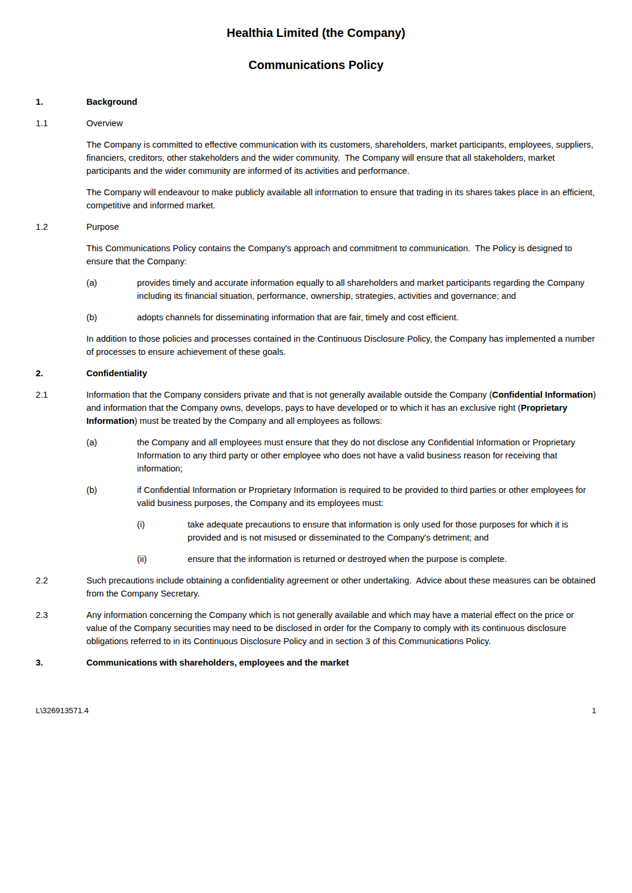Healthia Limited (the Company)
Communications Policy
1.
Background
1.1
Overview
The Company is committed to effective communication with its customers, shareholders, market participants, employees, suppliers, financiers, creditors, other stakeholders and the wider community. The Company will ensure that all stakeholders, market participants and the wider community are informed of its activities and performance.
The Company will endeavour to make publicly available all information to ensure that trading in its shares takes place in an efficient, competitive and informed market.
1.2
Purpose
This Communications Policy contains the Company's approach and commitment to communication. The Policy is designed to ensure that the Company:
(a)
provides timely and accurate information equally to all shareholders and market participants regarding the Company including its financial situation, performance, ownership, strategies, activities and governance; and
(b)
adopts channels for disseminating information that are fair, timely and cost efficient.
In addition to those policies and processes contained in the Continuous Disclosure Policy, the Company has implemented a number of processes to ensure achievement of these goals.
2.
Confidentiality
2.1
Information that the Company considers private and that is not generally available outside the Company (Confidential Information) and information that the Company owns, develops, pays to have developed or to which it has an exclusive right (Proprietary Information) must be treated by the Company and all employees as follows:
(a)
the Company and all employees must ensure that they do not disclose any Confidential Information or Proprietary Information to any third party or other employee who does not have a valid business reason for receiving that information;
(b)
if Confidential Information or Proprietary Information is required to be provided to third parties or other employees for valid business purposes, the Company and its employees must:
(i)
take adequate precautions to ensure that information is only used for those purposes for which it is provided and is not misused or disseminated to the Company's detriment; and
(ii)
ensure that the information is returned or destroyed when the purpose is complete.
2.2
Such precautions include obtaining a confidentiality agreement or other undertaking. Advice about these measures can be obtained from the Company Secretary.
2.3
Any information concerning the Company which is not generally available and which may have a material effect on the price or value of the Company securities may need to be disclosed in order for the Company to comply with its continuous disclosure obligations referred to in its Continuous Disclosure Policy and in section 3 of this Communications Policy.
3.
Communications with shareholders, employees and the market
L\326913571.4
1